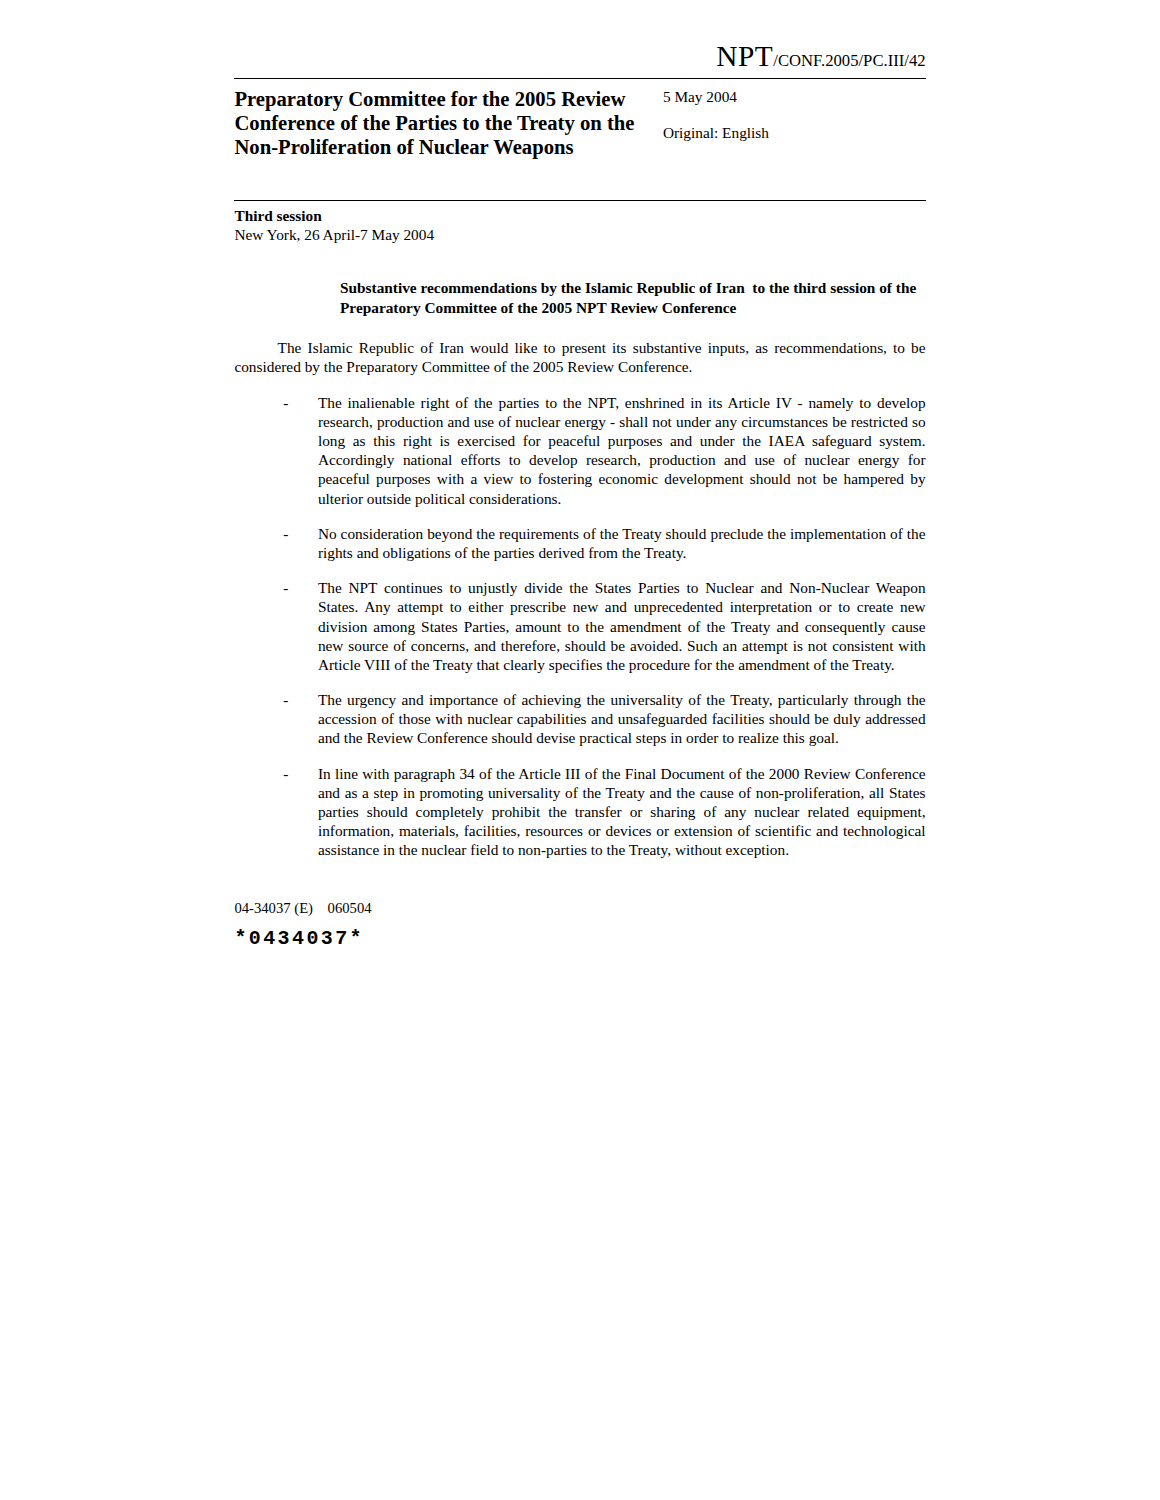NPT/CONF.2005/PC.III/42
| Preparatory Committee for the 2005 Review Conference of the Parties to the Treaty on the Non-Proliferation of Nuclear Weapons | 5 May 2004 Original: English |
Third session
New York, 26 April-7 May 2004
Substantive recommendations by the Islamic Republic of Iran to the third session of the Preparatory Committee of the 2005 NPT Review Conference
The Islamic Republic of Iran would like to present its substantive inputs, as recommendations, to be considered by the Preparatory Committee of the 2005 Review Conference.
The inalienable right of the parties to the NPT, enshrined in its Article IV - namely to develop research, production and use of nuclear energy - shall not under any circumstances be restricted so long as this right is exercised for peaceful purposes and under the IAEA safeguard system. Accordingly national efforts to develop research, production and use of nuclear energy for peaceful purposes with a view to fostering economic development should not be hampered by ulterior outside political considerations.
No consideration beyond the requirements of the Treaty should preclude the implementation of the rights and obligations of the parties derived from the Treaty.
The NPT continues to unjustly divide the States Parties to Nuclear and Non-Nuclear Weapon States. Any attempt to either prescribe new and unprecedented interpretation or to create new division among States Parties, amount to the amendment of the Treaty and consequently cause new source of concerns, and therefore, should be avoided. Such an attempt is not consistent with Article VIII of the Treaty that clearly specifies the procedure for the amendment of the Treaty.
The urgency and importance of achieving the universality of the Treaty, particularly through the accession of those with nuclear capabilities and unsafeguarded facilities should be duly addressed and the Review Conference should devise practical steps in order to realize this goal.
In line with paragraph 34 of the Article III of the Final Document of the 2000 Review Conference and as a step in promoting universality of the Treaty and the cause of non-proliferation, all States parties should completely prohibit the transfer or sharing of any nuclear related equipment, information, materials, facilities, resources or devices or extension of scientific and technological assistance in the nuclear field to non-parties to the Treaty, without exception.
04-34037 (E) 060504
*0434037*